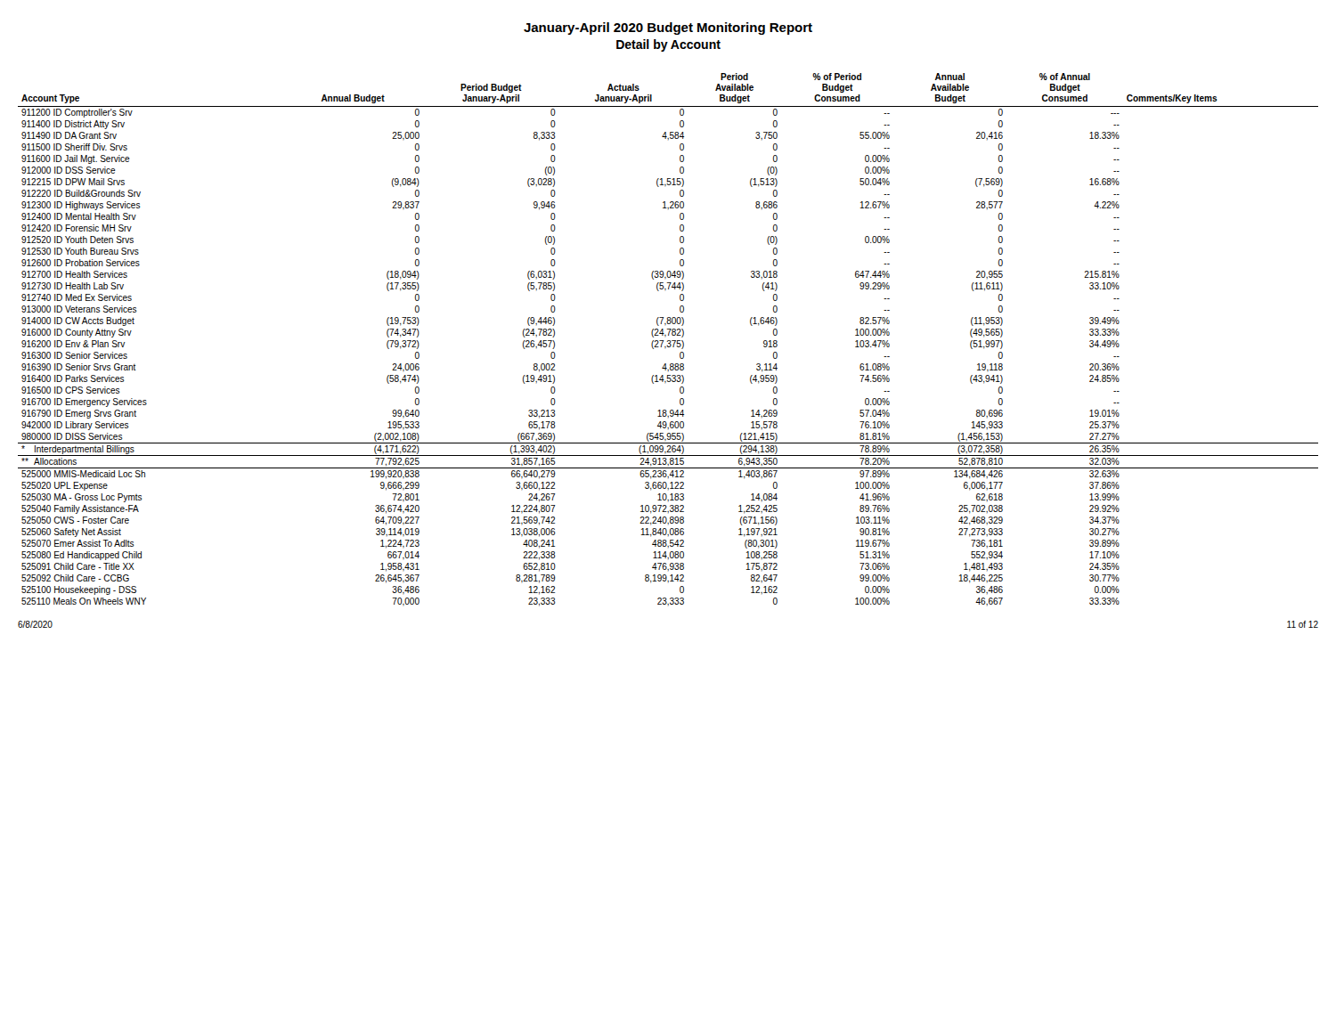January-April 2020 Budget Monitoring Report
Detail by Account
| Account Type | Annual Budget | Period Budget January-April | Actuals January-April | Period Available Budget | % of Period Budget Consumed | Annual Available Budget | % of Annual Budget Consumed | Comments/Key Items |
| --- | --- | --- | --- | --- | --- | --- | --- | --- |
| 911200 ID Comptroller's Srv | 0 | 0 | 0 | 0 | -- | 0 | --- | |
| 911400 ID District Atty Srv | 0 | 0 | 0 | 0 | -- | 0 | -- | |
| 911490 ID DA Grant Srv | 25,000 | 8,333 | 4,584 | 3,750 | 55.00% | 20,416 | 18.33% | |
| 911500 ID Sheriff Div. Srvs | 0 | 0 | 0 | 0 | -- | 0 | -- | |
| 911600 ID Jail Mgt. Service | 0 | 0 | 0 | 0 | 0.00% | 0 | -- | |
| 912000 ID DSS Service | 0 | (0) | 0 | (0) | 0.00% | 0 | -- | |
| 912215 ID DPW Mail Srvs | (9,084) | (3,028) | (1,515) | (1,513) | 50.04% | (7,569) | 16.68% | |
| 912220 ID Build&Grounds Srv | 0 | 0 | 0 | 0 | -- | 0 | -- | |
| 912300 ID Highways Services | 29,837 | 9,946 | 1,260 | 8,686 | 12.67% | 28,577 | 4.22% | |
| 912400 ID Mental Health Srv | 0 | 0 | 0 | 0 | -- | 0 | -- | |
| 912420 ID Forensic MH Srv | 0 | 0 | 0 | 0 | -- | 0 | -- | |
| 912520 ID Youth Deten Srvs | 0 | (0) | 0 | (0) | 0.00% | 0 | -- | |
| 912530 ID Youth Bureau Srvs | 0 | 0 | 0 | 0 | -- | 0 | -- | |
| 912600 ID Probation Services | 0 | 0 | 0 | 0 | -- | 0 | -- | |
| 912700 ID Health Services | (18,094) | (6,031) | (39,049) | 33,018 | 647.44% | 20,955 | 215.81% | |
| 912730 ID Health Lab Srv | (17,355) | (5,785) | (5,744) | (41) | 99.29% | (11,611) | 33.10% | |
| 912740 ID Med Ex Services | 0 | 0 | 0 | 0 | -- | 0 | -- | |
| 913000 ID Veterans Services | 0 | 0 | 0 | 0 | -- | 0 | -- | |
| 914000 ID CW Accts Budget | (19,753) | (9,446) | (7,800) | (1,646) | 82.57% | (11,953) | 39.49% | |
| 916000 ID County Attny Srv | (74,347) | (24,782) | (24,782) | 0 | 100.00% | (49,565) | 33.33% | |
| 916200 ID Env & Plan Srv | (79,372) | (26,457) | (27,375) | 918 | 103.47% | (51,997) | 34.49% | |
| 916300 ID Senior Services | 0 | 0 | 0 | 0 | -- | 0 | -- | |
| 916390 ID Senior Srvs Grant | 24,006 | 8,002 | 4,888 | 3,114 | 61.08% | 19,118 | 20.36% | |
| 916400 ID Parks Services | (58,474) | (19,491) | (14,533) | (4,959) | 74.56% | (43,941) | 24.85% | |
| 916500 ID CPS Services | 0 | 0 | 0 | 0 | -- | 0 | -- | |
| 916700 ID Emergency Services | 0 | 0 | 0 | 0 | 0.00% | 0 | -- | |
| 916790 ID Emerg Srvs Grant | 99,640 | 33,213 | 18,944 | 14,269 | 57.04% | 80,696 | 19.01% | |
| 942000 ID Library Services | 195,533 | 65,178 | 49,600 | 15,578 | 76.10% | 145,933 | 25.37% | |
| 980000 ID DISS Services | (2,002,108) | (667,369) | (545,955) | (121,415) | 81.81% | (1,456,153) | 27.27% | |
| * Interdepartmental Billings | (4,171,622) | (1,393,402) | (1,099,264) | (294,138) | 78.89% | (3,072,358) | 26.35% | |
| ** Allocations | 77,792,625 | 31,857,165 | 24,913,815 | 6,943,350 | 78.20% | 52,878,810 | 32.03% | |
| 525000 MMIS-Medicaid Loc Sh | 199,920,838 | 66,640,279 | 65,236,412 | 1,403,867 | 97.89% | 134,684,426 | 32.63% | |
| 525020 UPL Expense | 9,666,299 | 3,660,122 | 3,660,122 | 0 | 100.00% | 6,006,177 | 37.86% | |
| 525030 MA - Gross Loc Pymts | 72,801 | 24,267 | 10,183 | 14,084 | 41.96% | 62,618 | 13.99% | |
| 525040 Family Assistance-FA | 36,674,420 | 12,224,807 | 10,972,382 | 1,252,425 | 89.76% | 25,702,038 | 29.92% | |
| 525050 CWS - Foster Care | 64,709,227 | 21,569,742 | 22,240,898 | (671,156) | 103.11% | 42,468,329 | 34.37% | |
| 525060 Safety Net Assist | 39,114,019 | 13,038,006 | 11,840,086 | 1,197,921 | 90.81% | 27,273,933 | 30.27% | |
| 525070 Emer Assist To Adlts | 1,224,723 | 408,241 | 488,542 | (80,301) | 119.67% | 736,181 | 39.89% | |
| 525080 Ed Handicapped Child | 667,014 | 222,338 | 114,080 | 108,258 | 51.31% | 552,934 | 17.10% | |
| 525091 Child Care - Title XX | 1,958,431 | 652,810 | 476,938 | 175,872 | 73.06% | 1,481,493 | 24.35% | |
| 525092 Child Care - CCBG | 26,645,367 | 8,281,789 | 8,199,142 | 82,647 | 99.00% | 18,446,225 | 30.77% | |
| 525100 Housekeeping - DSS | 36,486 | 12,162 | 0 | 12,162 | 0.00% | 36,486 | 0.00% | |
| 525110 Meals On Wheels WNY | 70,000 | 23,333 | 23,333 | 0 | 100.00% | 46,667 | 33.33% | |
6/8/2020 11 of 12